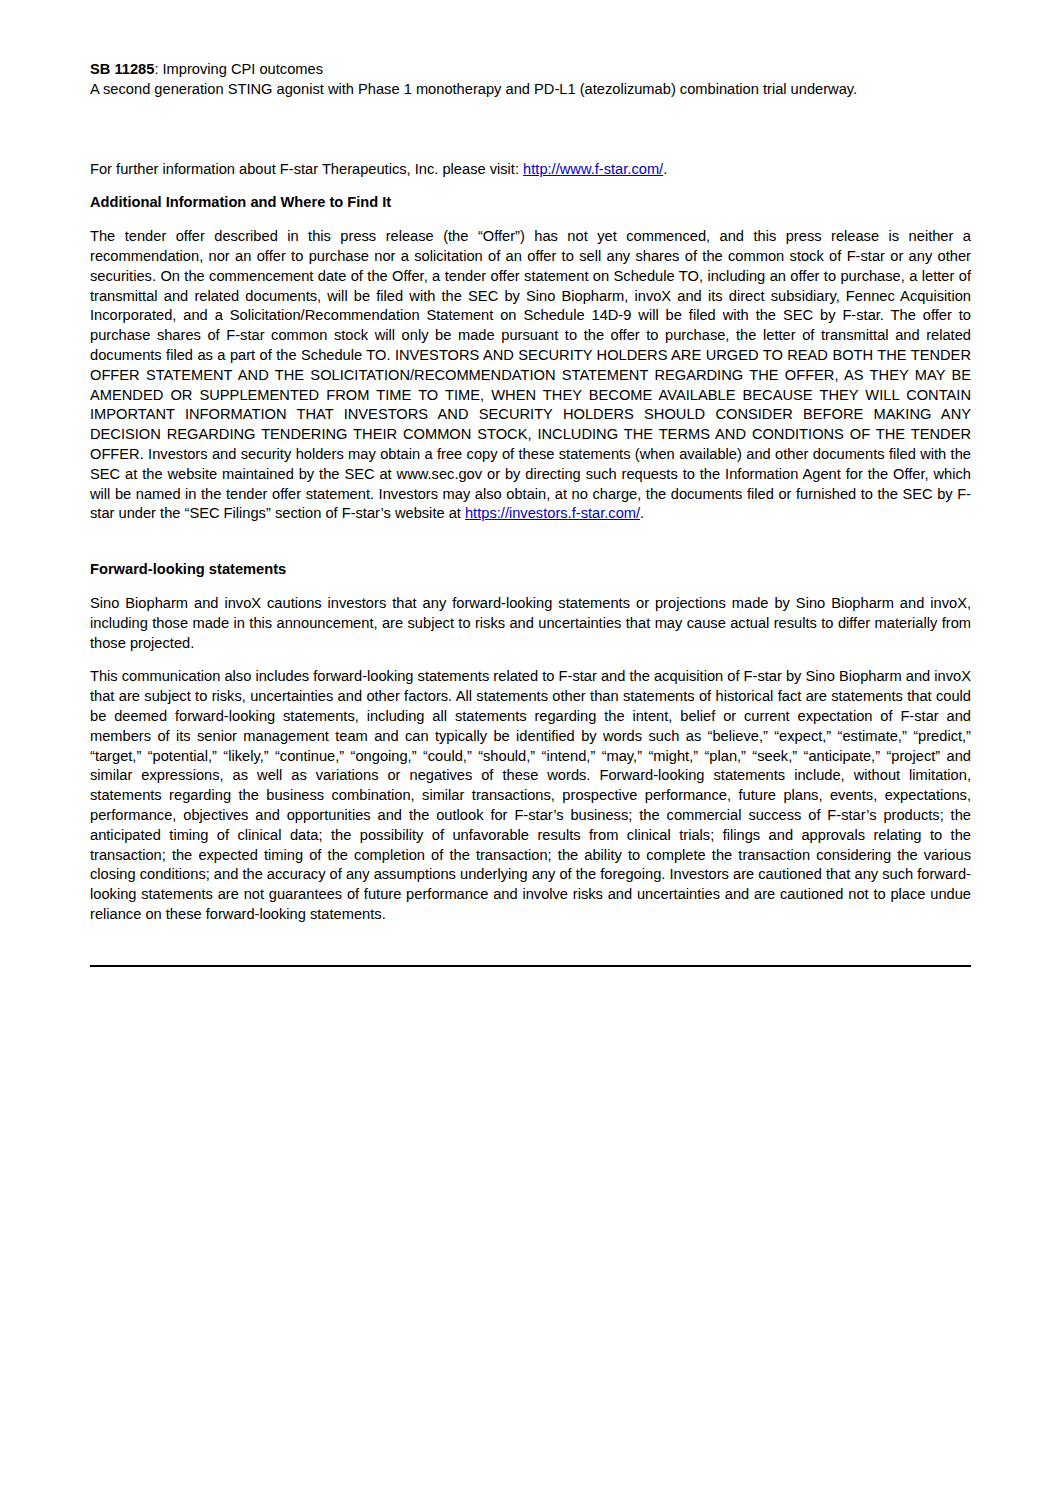SB 11285: Improving CPI outcomes
A second generation STING agonist with Phase 1 monotherapy and PD-L1 (atezolizumab) combination trial underway.
For further information about F-star Therapeutics, Inc. please visit: http://www.f-star.com/.
Additional Information and Where to Find It
The tender offer described in this press release (the “Offer”) has not yet commenced, and this press release is neither a recommendation, nor an offer to purchase nor a solicitation of an offer to sell any shares of the common stock of F-star or any other securities. On the commencement date of the Offer, a tender offer statement on Schedule TO, including an offer to purchase, a letter of transmittal and related documents, will be filed with the SEC by Sino Biopharm, invoX and its direct subsidiary, Fennec Acquisition Incorporated, and a Solicitation/Recommendation Statement on Schedule 14D-9 will be filed with the SEC by F-star. The offer to purchase shares of F-star common stock will only be made pursuant to the offer to purchase, the letter of transmittal and related documents filed as a part of the Schedule TO. INVESTORS AND SECURITY HOLDERS ARE URGED TO READ BOTH THE TENDER OFFER STATEMENT AND THE SOLICITATION/RECOMMENDATION STATEMENT REGARDING THE OFFER, AS THEY MAY BE AMENDED OR SUPPLEMENTED FROM TIME TO TIME, WHEN THEY BECOME AVAILABLE BECAUSE THEY WILL CONTAIN IMPORTANT INFORMATION THAT INVESTORS AND SECURITY HOLDERS SHOULD CONSIDER BEFORE MAKING ANY DECISION REGARDING TENDERING THEIR COMMON STOCK, INCLUDING THE TERMS AND CONDITIONS OF THE TENDER OFFER. Investors and security holders may obtain a free copy of these statements (when available) and other documents filed with the SEC at the website maintained by the SEC at www.sec.gov or by directing such requests to the Information Agent for the Offer, which will be named in the tender offer statement. Investors may also obtain, at no charge, the documents filed or furnished to the SEC by F-star under the “SEC Filings” section of F-star’s website at https://investors.f-star.com/.
Forward-looking statements
Sino Biopharm and invoX cautions investors that any forward-looking statements or projections made by Sino Biopharm and invoX, including those made in this announcement, are subject to risks and uncertainties that may cause actual results to differ materially from those projected.
This communication also includes forward-looking statements related to F-star and the acquisition of F-star by Sino Biopharm and invoX that are subject to risks, uncertainties and other factors. All statements other than statements of historical fact are statements that could be deemed forward-looking statements, including all statements regarding the intent, belief or current expectation of F-star and members of its senior management team and can typically be identified by words such as “believe,” “expect,” “estimate,” “predict,” “target,” “potential,” “likely,” “continue,” “ongoing,” “could,” “should,” “intend,” “may,” “might,” “plan,” “seek,” “anticipate,” “project” and similar expressions, as well as variations or negatives of these words. Forward-looking statements include, without limitation, statements regarding the business combination, similar transactions, prospective performance, future plans, events, expectations, performance, objectives and opportunities and the outlook for F-star’s business; the commercial success of F-star’s products; the anticipated timing of clinical data; the possibility of unfavorable results from clinical trials; filings and approvals relating to the transaction; the expected timing of the completion of the transaction; the ability to complete the transaction considering the various closing conditions; and the accuracy of any assumptions underlying any of the foregoing. Investors are cautioned that any such forward-looking statements are not guarantees of future performance and involve risks and uncertainties and are cautioned not to place undue reliance on these forward-looking statements.